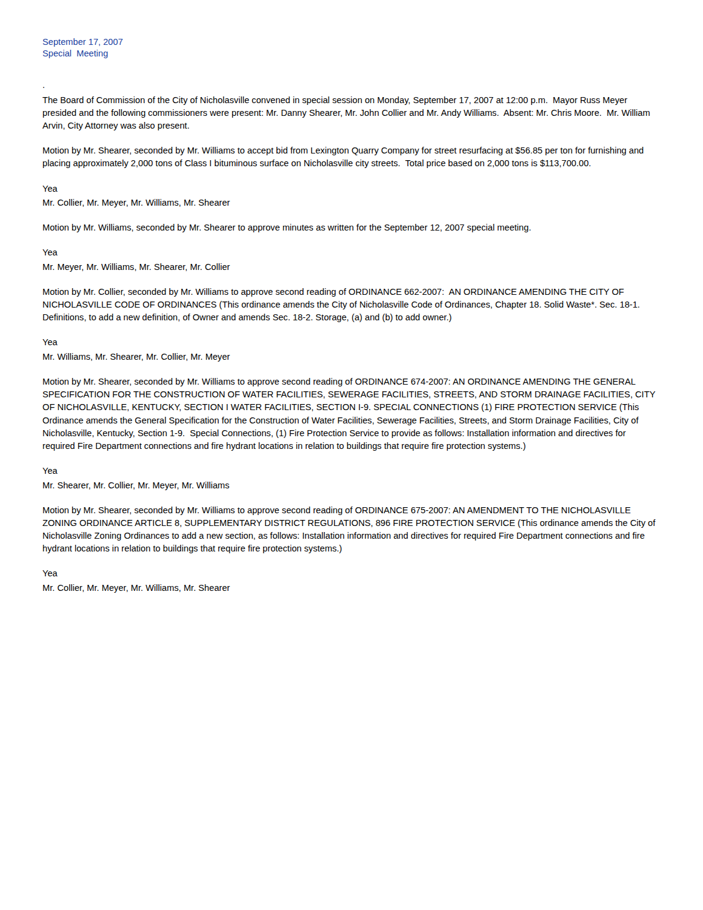September 17, 2007
Special Meeting
.
The Board of Commission of the City of Nicholasville convened in special session on Monday, September 17, 2007 at 12:00 p.m. Mayor Russ Meyer presided and the following commissioners were present: Mr. Danny Shearer, Mr. John Collier and Mr. Andy Williams. Absent: Mr. Chris Moore. Mr. William Arvin, City Attorney was also present.
Motion by Mr. Shearer, seconded by Mr. Williams to accept bid from Lexington Quarry Company for street resurfacing at $56.85 per ton for furnishing and placing approximately 2,000 tons of Class I bituminous surface on Nicholasville city streets. Total price based on 2,000 tons is $113,700.00.
Yea
Mr. Collier, Mr. Meyer, Mr. Williams, Mr. Shearer
Motion by Mr. Williams, seconded by Mr. Shearer to approve minutes as written for the September 12, 2007 special meeting.
Yea
Mr. Meyer, Mr. Williams, Mr. Shearer, Mr. Collier
Motion by Mr. Collier, seconded by Mr. Williams to approve second reading of ORDINANCE 662-2007: AN ORDINANCE AMENDING THE CITY OF NICHOLASVILLE CODE OF ORDINANCES (This ordinance amends the City of Nicholasville Code of Ordinances, Chapter 18. Solid Waste*. Sec. 18-1. Definitions, to add a new definition, of Owner and amends Sec. 18-2. Storage, (a) and (b) to add owner.)
Yea
Mr. Williams, Mr. Shearer, Mr. Collier, Mr. Meyer
Motion by Mr. Shearer, seconded by Mr. Williams to approve second reading of ORDINANCE 674-2007: AN ORDINANCE AMENDING THE GENERAL SPECIFICATION FOR THE CONSTRUCTION OF WATER FACILITIES, SEWERAGE FACILITIES, STREETS, AND STORM DRAINAGE FACILITIES, CITY OF NICHOLASVILLE, KENTUCKY, SECTION I WATER FACILITIES, SECTION I-9. SPECIAL CONNECTIONS (1) FIRE PROTECTION SERVICE (This Ordinance amends the General Specification for the Construction of Water Facilities, Sewerage Facilities, Streets, and Storm Drainage Facilities, City of Nicholasville, Kentucky, Section 1-9. Special Connections, (1) Fire Protection Service to provide as follows: Installation information and directives for required Fire Department connections and fire hydrant locations in relation to buildings that require fire protection systems.)
Yea
Mr. Shearer, Mr. Collier, Mr. Meyer, Mr. Williams
Motion by Mr. Shearer, seconded by Mr. Williams to approve second reading of ORDINANCE 675-2007: AN AMENDMENT TO THE NICHOLASVILLE ZONING ORDINANCE ARTICLE 8, SUPPLEMENTARY DISTRICT REGULATIONS, 896 FIRE PROTECTION SERVICE (This ordinance amends the City of Nicholasville Zoning Ordinances to add a new section, as follows: Installation information and directives for required Fire Department connections and fire hydrant locations in relation to buildings that require fire protection systems.)
Yea
Mr. Collier, Mr. Meyer, Mr. Williams, Mr. Shearer